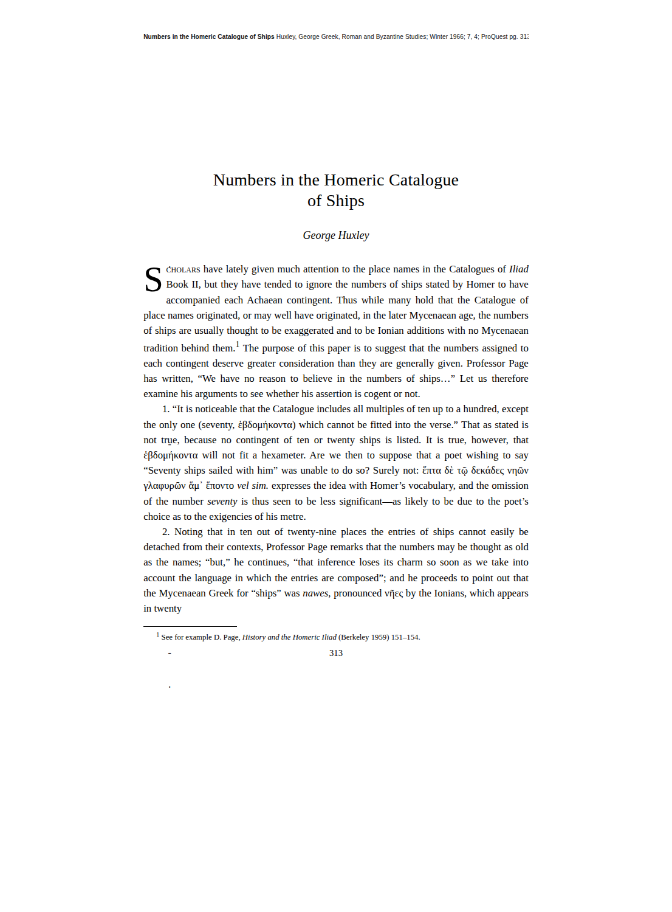Numbers in the Homeric Catalogue of Ships Huxley, George Greek, Roman and Byzantine Studies; Winter 1966; 7, 4; ProQuest pg. 313
Numbers in the Homeric Catalogue
of Ships
George Huxley
· -
Scholars have lately given much attention to the place names in the Catalogues of Iliad Book II, but they have tended to ignore the numbers of ships stated by Homer to have accompanied each Achaean contingent. Thus while many hold that the Catalogue of place names originated, or may well have originated, in the later Mycenaean age, the numbers of ships are usually thought to be exaggerated and to be Ionian additions with no Mycenaean tradition behind them.1 The purpose of this paper is to suggest that the numbers assigned to each contingent deserve greater consideration than they are generally given. Professor Page has written, “We have no reason to believe in the numbers of ships…” Let us therefore examine his arguments to see whether his assertion is cogent or not.
-
1. “It is noticeable that the Catalogue includes all multiples of ten up to a hundred, except the only one (seventy, ἑβδομήκοντα) which cannot be fitted into the verse.” That as stated is not true, because no contingent of ten or twenty ships is listed. It is true, however, that ἑβδομήκοντα will not fit a hexameter. Are we then to suppose that a poet wishing to say “Seventy ships sailed with him” was unable to do so? Surely not: ἕπτα δὲ τῷ δεκάδες νηῶν γλαφυρῶν ἅμ᾽ ἕποντο vel sim. expresses the idea with Homer’s vocabulary, and the omission of the number seventy is thus seen to be less significant—as likely to be due to the poet’s choice as to the exigencies of his metre.
2. Noting that in ten out of twenty-nine places the entries of ships cannot easily be detached from their contexts, Professor Page remarks that the numbers may be thought as old as the names; “but,” he continues, “that inference loses its charm so soon as we take into account the language in which the entries are composed”; and he proceeds to point out that the Mycenaean Greek for “ships” was nawes, pronounced νῆες by the Ionians, which appears in twenty
- ·
1 See for example D. Page, History and the Homeric Iliad (Berkeley 1959) 151–154.
313